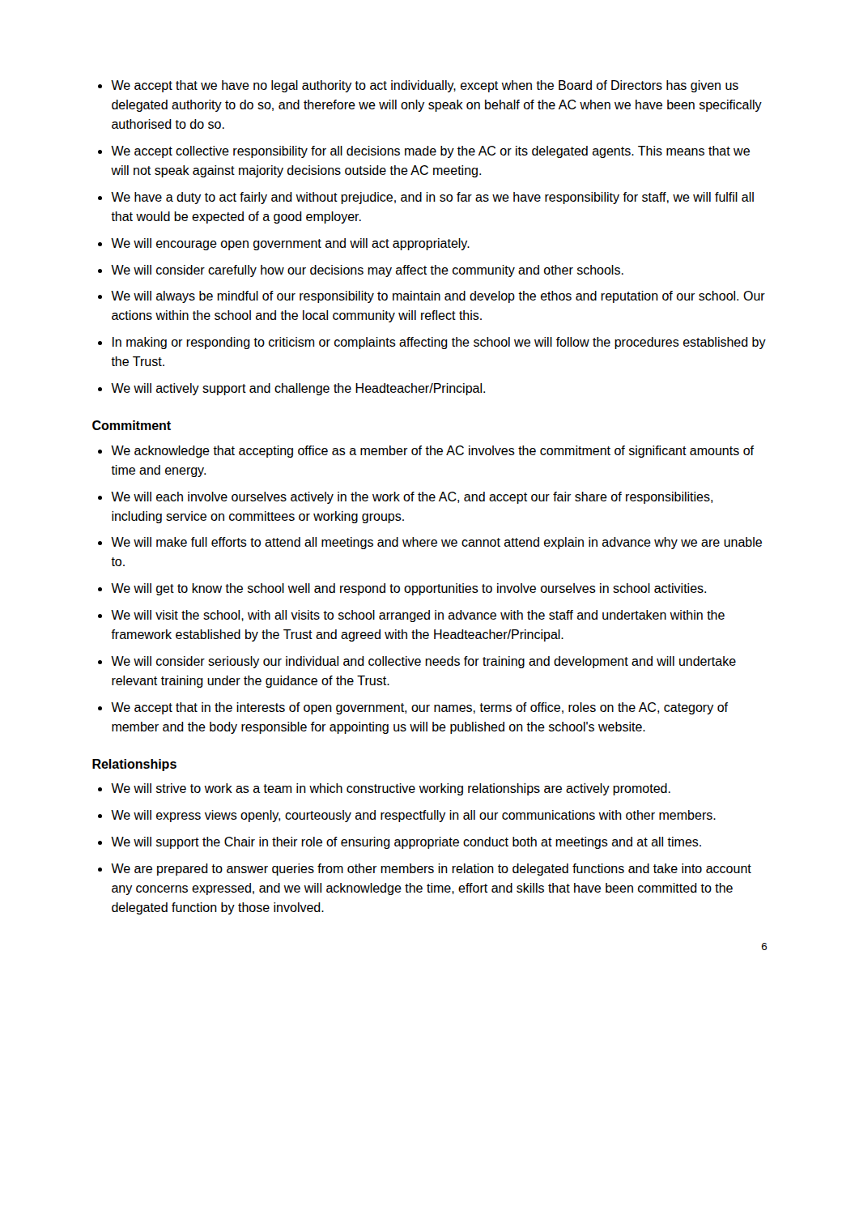We accept that we have no legal authority to act individually, except when the Board of Directors has given us delegated authority to do so, and therefore we will only speak on behalf of the AC when we have been specifically authorised to do so.
We accept collective responsibility for all decisions made by the AC or its delegated agents. This means that we will not speak against majority decisions outside the AC meeting.
We have a duty to act fairly and without prejudice, and in so far as we have responsibility for staff, we will fulfil all that would be expected of a good employer.
We will encourage open government and will act appropriately.
We will consider carefully how our decisions may affect the community and other schools.
We will always be mindful of our responsibility to maintain and develop the ethos and reputation of our school. Our actions within the school and the local community will reflect this.
In making or responding to criticism or complaints affecting the school we will follow the procedures established by the Trust.
We will actively support and challenge the Headteacher/Principal.
Commitment
We acknowledge that accepting office as a member of the AC involves the commitment of significant amounts of time and energy.
We will each involve ourselves actively in the work of the AC, and accept our fair share of responsibilities, including service on committees or working groups.
We will make full efforts to attend all meetings and where we cannot attend explain in advance why we are unable to.
We will get to know the school well and respond to opportunities to involve ourselves in school activities.
We will visit the school, with all visits to school arranged in advance with the staff and undertaken within the framework established by the Trust and agreed with the Headteacher/Principal.
We will consider seriously our individual and collective needs for training and development and will undertake relevant training under the guidance of the Trust.
We accept that in the interests of open government, our names, terms of office, roles on the AC, category of member and the body responsible for appointing us will be published on the school's website.
Relationships
We will strive to work as a team in which constructive working relationships are actively promoted.
We will express views openly, courteously and respectfully in all our communications with other members.
We will support the Chair in their role of ensuring appropriate conduct both at meetings and at all times.
We are prepared to answer queries from other members in relation to delegated functions and take into account any concerns expressed, and we will acknowledge the time, effort and skills that have been committed to the delegated function by those involved.
6